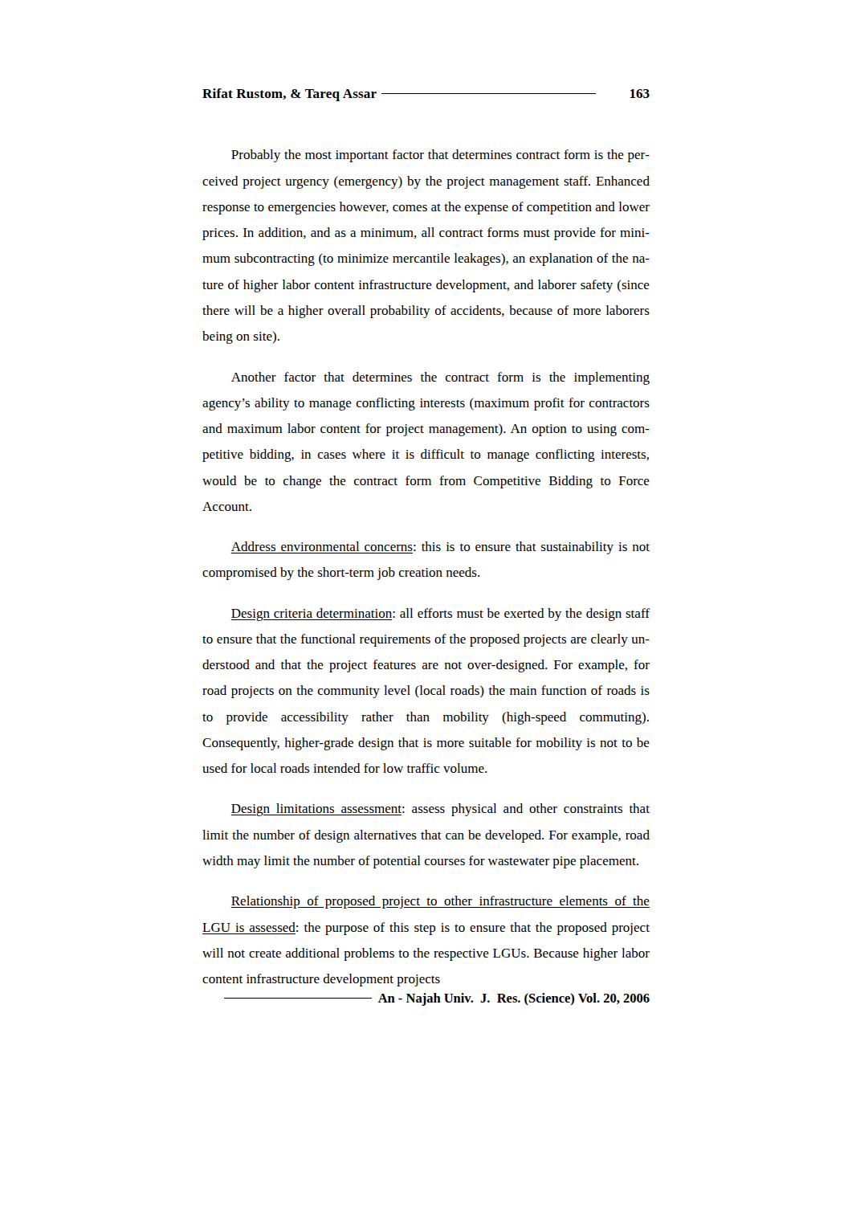Rifat Rustom, & Tareq Assar 163
Probably the most important factor that determines contract form is the perceived project urgency (emergency) by the project management staff. Enhanced response to emergencies however, comes at the expense of competition and lower prices. In addition, and as a minimum, all contract forms must provide for minimum subcontracting (to minimize mercantile leakages), an explanation of the nature of higher labor content infrastructure development, and laborer safety (since there will be a higher overall probability of accidents, because of more laborers being on site).
Another factor that determines the contract form is the implementing agency’s ability to manage conflicting interests (maximum profit for contractors and maximum labor content for project management). An option to using competitive bidding, in cases where it is difficult to manage conflicting interests, would be to change the contract form from Competitive Bidding to Force Account.
Address environmental concerns: this is to ensure that sustainability is not compromised by the short-term job creation needs.
Design criteria determination: all efforts must be exerted by the design staff to ensure that the functional requirements of the proposed projects are clearly understood and that the project features are not over-designed. For example, for road projects on the community level (local roads) the main function of roads is to provide accessibility rather than mobility (high-speed commuting). Consequently, higher-grade design that is more suitable for mobility is not to be used for local roads intended for low traffic volume.
Design limitations assessment: assess physical and other constraints that limit the number of design alternatives that can be developed. For example, road width may limit the number of potential courses for wastewater pipe placement.
Relationship of proposed project to other infrastructure elements of the LGU is assessed: the purpose of this step is to ensure that the proposed project will not create additional problems to the respective LGUs. Because higher labor content infrastructure development projects
An - Najah Univ. J. Res. (Science) Vol. 20, 2006